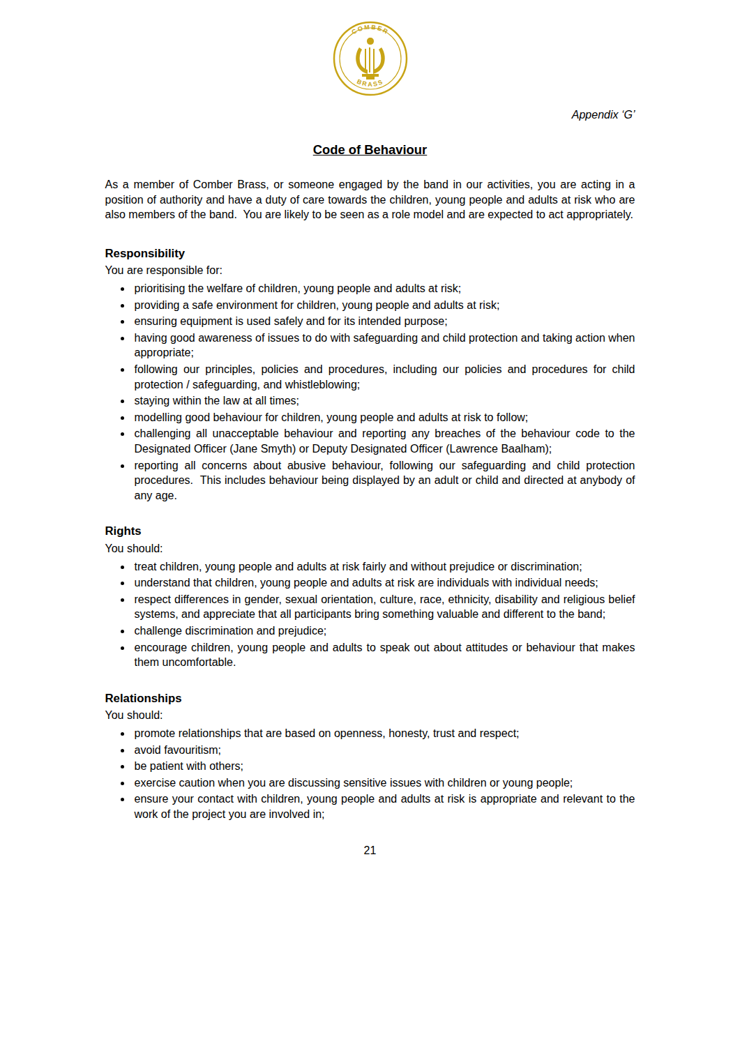COMBER BRASS
Appendix ‘G’
Code of Behaviour
As a member of Comber Brass, or someone engaged by the band in our activities, you are acting in a position of authority and have a duty of care towards the children, young people and adults at risk who are also members of the band. You are likely to be seen as a role model and are expected to act appropriately.
Responsibility
You are responsible for:
prioritising the welfare of children, young people and adults at risk;
providing a safe environment for children, young people and adults at risk;
ensuring equipment is used safely and for its intended purpose;
having good awareness of issues to do with safeguarding and child protection and taking action when appropriate;
following our principles, policies and procedures, including our policies and procedures for child protection / safeguarding, and whistleblowing;
staying within the law at all times;
modelling good behaviour for children, young people and adults at risk to follow;
challenging all unacceptable behaviour and reporting any breaches of the behaviour code to the Designated Officer (Jane Smyth) or Deputy Designated Officer (Lawrence Baalham);
reporting all concerns about abusive behaviour, following our safeguarding and child protection procedures. This includes behaviour being displayed by an adult or child and directed at anybody of any age.
Rights
You should:
treat children, young people and adults at risk fairly and without prejudice or discrimination;
understand that children, young people and adults at risk are individuals with individual needs;
respect differences in gender, sexual orientation, culture, race, ethnicity, disability and religious belief systems, and appreciate that all participants bring something valuable and different to the band;
challenge discrimination and prejudice;
encourage children, young people and adults to speak out about attitudes or behaviour that makes them uncomfortable.
Relationships
You should:
promote relationships that are based on openness, honesty, trust and respect;
avoid favouritism;
be patient with others;
exercise caution when you are discussing sensitive issues with children or young people;
ensure your contact with children, young people and adults at risk is appropriate and relevant to the work of the project you are involved in;
21